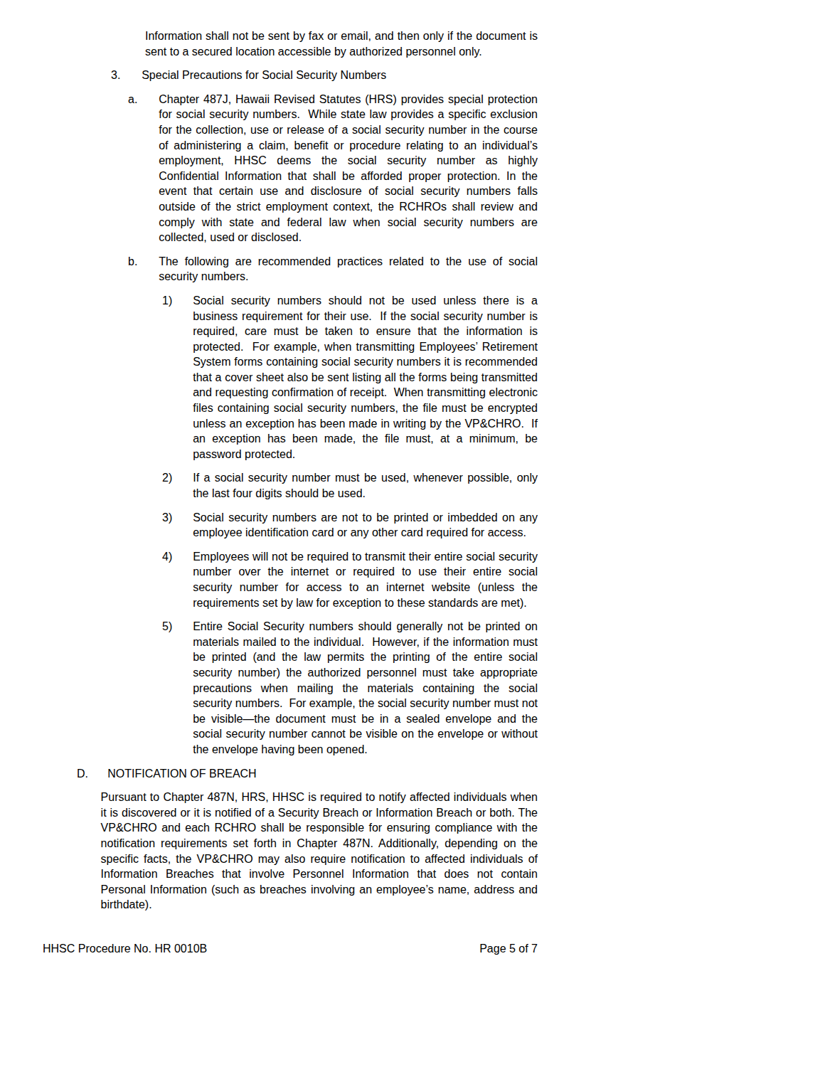Information shall not be sent by fax or email, and then only if the document is sent to a secured location accessible by authorized personnel only.
3. Special Precautions for Social Security Numbers
a. Chapter 487J, Hawaii Revised Statutes (HRS) provides special protection for social security numbers. While state law provides a specific exclusion for the collection, use or release of a social security number in the course of administering a claim, benefit or procedure relating to an individual’s employment, HHSC deems the social security number as highly Confidential Information that shall be afforded proper protection. In the event that certain use and disclosure of social security numbers falls outside of the strict employment context, the RCHROs shall review and comply with state and federal law when social security numbers are collected, used or disclosed.
b. The following are recommended practices related to the use of social security numbers.
1) Social security numbers should not be used unless there is a business requirement for their use. If the social security number is required, care must be taken to ensure that the information is protected. For example, when transmitting Employees’ Retirement System forms containing social security numbers it is recommended that a cover sheet also be sent listing all the forms being transmitted and requesting confirmation of receipt. When transmitting electronic files containing social security numbers, the file must be encrypted unless an exception has been made in writing by the VP&CHRO. If an exception has been made, the file must, at a minimum, be password protected.
2) If a social security number must be used, whenever possible, only the last four digits should be used.
3) Social security numbers are not to be printed or imbedded on any employee identification card or any other card required for access.
4) Employees will not be required to transmit their entire social security number over the internet or required to use their entire social security number for access to an internet website (unless the requirements set by law for exception to these standards are met).
5) Entire Social Security numbers should generally not be printed on materials mailed to the individual. However, if the information must be printed (and the law permits the printing of the entire social security number) the authorized personnel must take appropriate precautions when mailing the materials containing the social security numbers. For example, the social security number must not be visible—the document must be in a sealed envelope and the social security number cannot be visible on the envelope or without the envelope having been opened.
D. NOTIFICATION OF BREACH
Pursuant to Chapter 487N, HRS, HHSC is required to notify affected individuals when it is discovered or it is notified of a Security Breach or Information Breach or both. The VP&CHRO and each RCHRO shall be responsible for ensuring compliance with the notification requirements set forth in Chapter 487N. Additionally, depending on the specific facts, the VP&CHRO may also require notification to affected individuals of Information Breaches that involve Personnel Information that does not contain Personal Information (such as breaches involving an employee’s name, address and birthdate).
HHSC Procedure No. HR 0010B Page 5 of 7